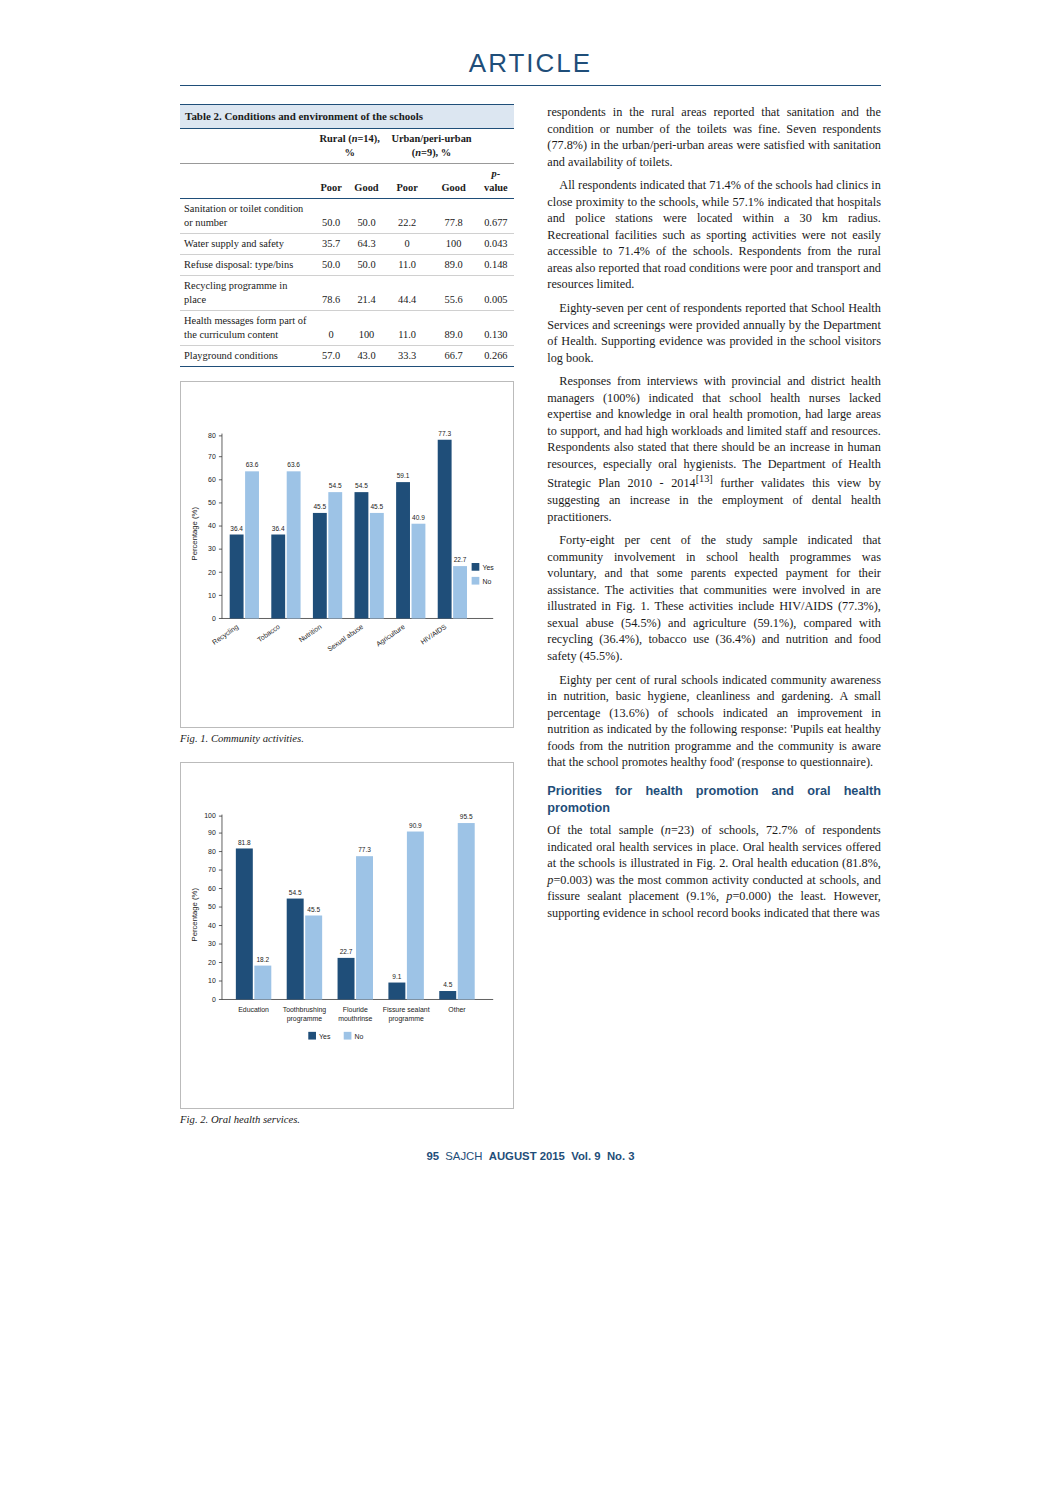ARTICLE
Table 2. Conditions and environment of the schools
| | Rural ( n =14), % | Urban/peri-urban ( n =9), % | |
| --- | --- | --- | --- |
| | Poor | Good | Poor | Good | p -value |
| Sanitation or toilet condition or number | 50.0 | 50.0 | 22.2 | 77.8 | 0.677 |
| Water supply and safety | 35.7 | 64.3 | 0 | 100 | 0.043 |
| Refuse disposal: type/bins | 50.0 | 50.0 | 11.0 | 89.0 | 0.148 |
| Recycling programme in place | 78.6 | 21.4 | 44.4 | 55.6 | 0.005 |
| Health messages form part of the curriculum content | 0 | 100 | 11.0 | 89.0 | 0.130 |
| Playground conditions | 57.0 | 43.0 | 33.3 | 66.7 | 0.266 |
0 10 20 30 40 50 60 70 80 Percentage (%) 36.4 63.6 36.4 63.6 45.5 54.5 54.5 45.5 59.1 40.9 77.3 22.7 Recycling Tobacco Nutrition Sexual abuse Agriculture HIV/AIDS Yes No
Fig. 1. Community activities.
0 10 20 30 40 50 60 70 80 90 100 Percentage (%) 81.8 18.2 54.5 45.5 22.7 77.3 9.1 90.9 4.5 95.5 Education Toothbrushing programme Flouride mouthrinse Fissure sealant programme Other Yes No
Fig. 2. Oral health services.
respondents in the rural areas reported that sanitation and the condition or number of the toilets was fine. Seven respondents (77.8%) in the urban/peri-urban areas were satisfied with sanitation and availability of toilets.
All respondents indicated that 71.4% of the schools had clinics in close proximity to the schools, while 57.1% indicated that hospitals and police stations were located within a 30 km radius. Recreational facilities such as sporting activities were not easily accessible to 71.4% of the schools. Respondents from the rural areas also reported that road conditions were poor and transport and resources limited.
Eighty-seven per cent of respondents reported that School Health Services and screenings were provided annually by the Department of Health. Supporting evidence was provided in the school visitors log book.
Responses from interviews with provincial and district health managers (100%) indicated that school health nurses lacked expertise and knowledge in oral health promotion, had large areas to support, and had high workloads and limited staff and resources. Respondents also stated that there should be an increase in human resources, especially oral hygienists. The Department of Health Strategic Plan 2010 - 2014[13] further validates this view by suggesting an increase in the employment of dental health practitioners.
Forty-eight per cent of the study sample indicated that community involvement in school health programmes was voluntary, and that some parents expected payment for their assistance. The activities that communities were involved in are illustrated in Fig. 1. These activities include HIV/AIDS (77.3%), sexual abuse (54.5%) and agriculture (59.1%), compared with recycling (36.4%), tobacco use (36.4%) and nutrition and food safety (45.5%).
Eighty per cent of rural schools indicated community awareness in nutrition, basic hygiene, cleanliness and gardening. A small percentage (13.6%) of schools indicated an improvement in nutrition as indicated by the following response: 'Pupils eat healthy foods from the nutrition programme and the community is aware that the school promotes healthy food' (response to questionnaire).
Priorities for health promotion and oral health promotion
Of the total sample (n=23) of schools, 72.7% of respondents indicated oral health services in place. Oral health services offered at the schools is illustrated in Fig. 2. Oral health education (81.8%, p=0.003) was the most common activity conducted at schools, and fissure sealant placement (9.1%, p=0.000) the least. However, supporting evidence in school record books indicated that there was
95 SAJCH AUGUST 2015 Vol. 9 No. 3